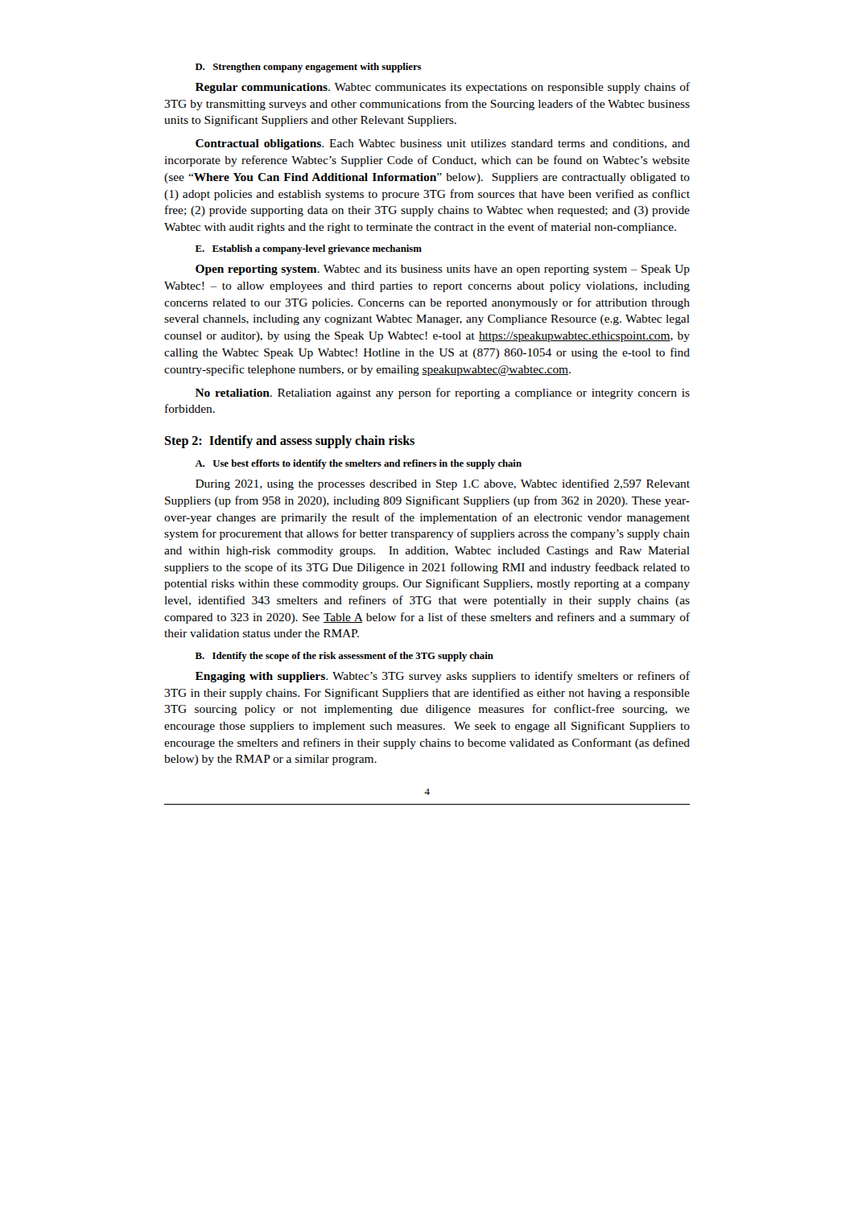D. Strengthen company engagement with suppliers
Regular communications. Wabtec communicates its expectations on responsible supply chains of 3TG by transmitting surveys and other communications from the Sourcing leaders of the Wabtec business units to Significant Suppliers and other Relevant Suppliers.
Contractual obligations. Each Wabtec business unit utilizes standard terms and conditions, and incorporate by reference Wabtec’s Supplier Code of Conduct, which can be found on Wabtec’s website (see “Where You Can Find Additional Information” below). Suppliers are contractually obligated to (1) adopt policies and establish systems to procure 3TG from sources that have been verified as conflict free; (2) provide supporting data on their 3TG supply chains to Wabtec when requested; and (3) provide Wabtec with audit rights and the right to terminate the contract in the event of material non-compliance.
E. Establish a company-level grievance mechanism
Open reporting system. Wabtec and its business units have an open reporting system – Speak Up Wabtec! – to allow employees and third parties to report concerns about policy violations, including concerns related to our 3TG policies. Concerns can be reported anonymously or for attribution through several channels, including any cognizant Wabtec Manager, any Compliance Resource (e.g. Wabtec legal counsel or auditor), by using the Speak Up Wabtec! e-tool at https://speakupwabtec.ethicspoint.com, by calling the Wabtec Speak Up Wabtec! Hotline in the US at (877) 860-1054 or using the e-tool to find country-specific telephone numbers, or by emailing speakupwabtec@wabtec.com.
No retaliation. Retaliation against any person for reporting a compliance or integrity concern is forbidden.
Step 2: Identify and assess supply chain risks
A. Use best efforts to identify the smelters and refiners in the supply chain
During 2021, using the processes described in Step 1.C above, Wabtec identified 2,597 Relevant Suppliers (up from 958 in 2020), including 809 Significant Suppliers (up from 362 in 2020). These year-over-year changes are primarily the result of the implementation of an electronic vendor management system for procurement that allows for better transparency of suppliers across the company’s supply chain and within high-risk commodity groups. In addition, Wabtec included Castings and Raw Material suppliers to the scope of its 3TG Due Diligence in 2021 following RMI and industry feedback related to potential risks within these commodity groups. Our Significant Suppliers, mostly reporting at a company level, identified 343 smelters and refiners of 3TG that were potentially in their supply chains (as compared to 323 in 2020). See Table A below for a list of these smelters and refiners and a summary of their validation status under the RMAP.
B. Identify the scope of the risk assessment of the 3TG supply chain
Engaging with suppliers. Wabtec’s 3TG survey asks suppliers to identify smelters or refiners of 3TG in their supply chains. For Significant Suppliers that are identified as either not having a responsible 3TG sourcing policy or not implementing due diligence measures for conflict-free sourcing, we encourage those suppliers to implement such measures. We seek to engage all Significant Suppliers to encourage the smelters and refiners in their supply chains to become validated as Conformant (as defined below) by the RMAP or a similar program.
4